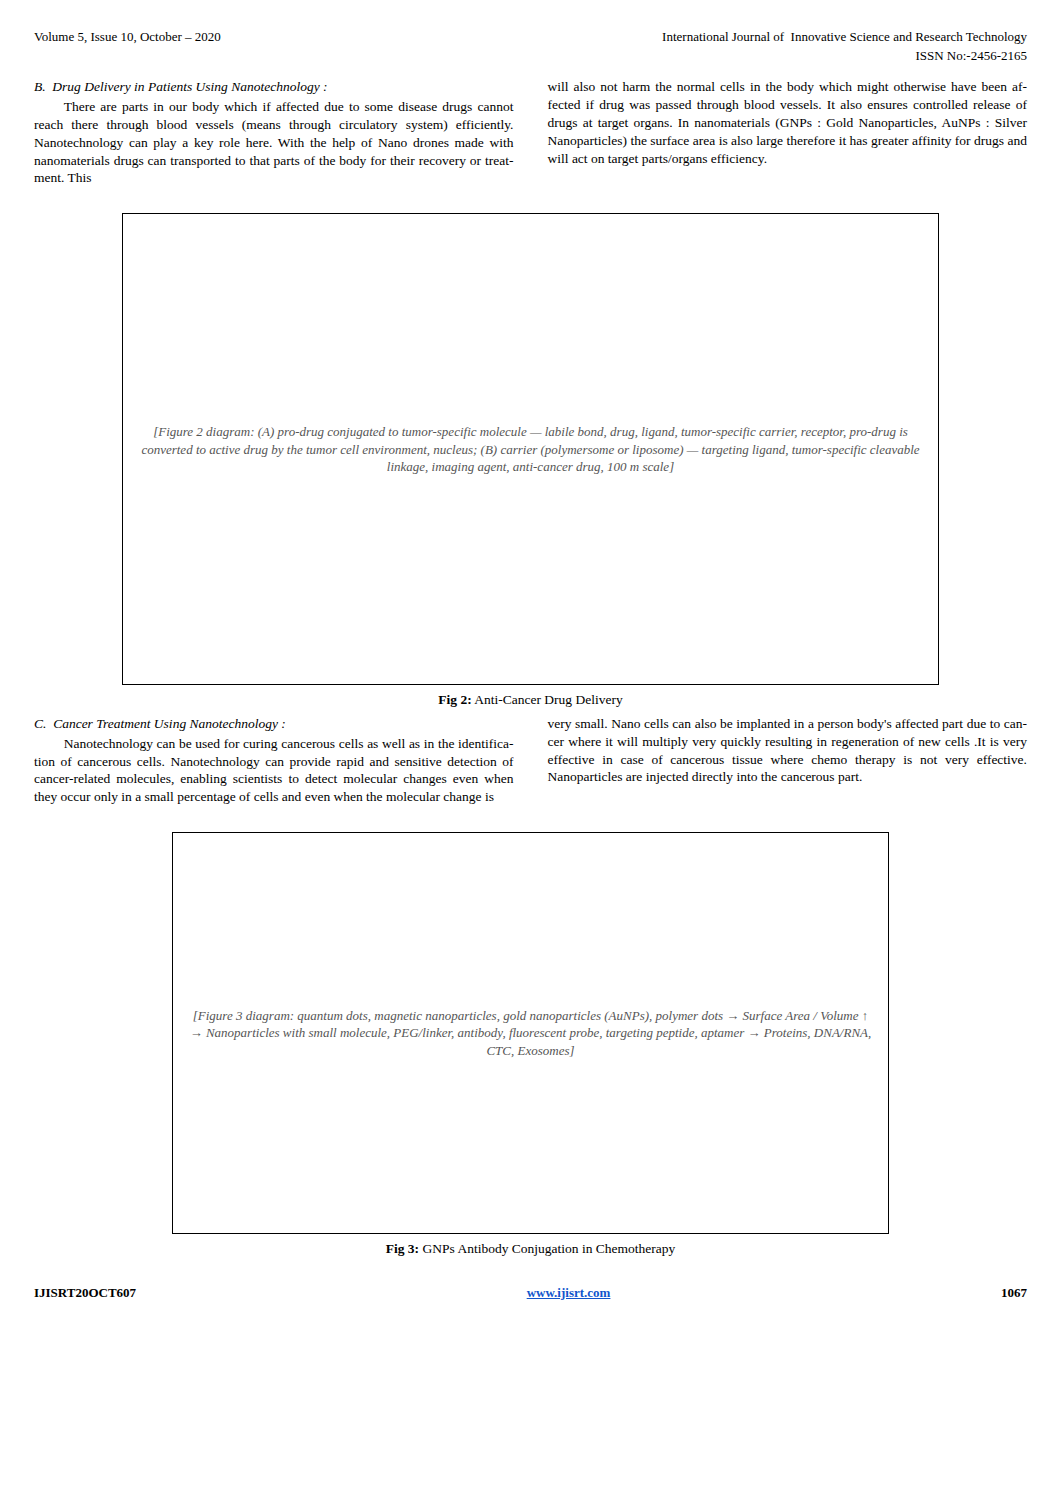Volume 5, Issue 10, October – 2020
International Journal of Innovative Science and Research Technology
ISSN No:-2456-2165
B. Drug Delivery in Patients Using Nanotechnology :
There are parts in our body which if affected due to some disease drugs cannot reach there through blood vessels (means through circulatory system) efficiently. Nanotechnology can play a key role here. With the help of Nano drones made with nanomaterials drugs can transported to that parts of the body for their recovery or treatment. This
will also not harm the normal cells in the body which might otherwise have been affected if drug was passed through blood vessels. It also ensures controlled release of drugs at target organs. In nanomaterials (GNPs : Gold Nanoparticles, AuNPs : Silver Nanoparticles) the surface area is also large therefore it has greater affinity for drugs and will act on target parts/organs efficiency.
[Figure 2 diagram: (A) pro-drug conjugated to tumor-specific molecule — labile bond, drug, ligand, tumor-specific carrier, receptor, pro-drug is converted to active drug by the tumor cell environment, nucleus; (B) carrier (polymersome or liposome) — targeting ligand, tumor-specific cleavable linkage, imaging agent, anti-cancer drug, 100 m scale]
Fig 2: Anti-Cancer Drug Delivery
C. Cancer Treatment Using Nanotechnology :
Nanotechnology can be used for curing cancerous cells as well as in the identification of cancerous cells. Nanotechnology can provide rapid and sensitive detection of cancer-related molecules, enabling scientists to detect molecular changes even when they occur only in a small percentage of cells and even when the molecular change is
very small. Nano cells can also be implanted in a person body's affected part due to cancer where it will multiply very quickly resulting in regeneration of new cells .It is very effective in case of cancerous tissue where chemo therapy is not very effective. Nanoparticles are injected directly into the cancerous part.
[Figure 3 diagram: quantum dots, magnetic nanoparticles, gold nanoparticles (AuNPs), polymer dots → Surface Area / Volume ↑ → Nanoparticles with small molecule, PEG/linker, antibody, fluorescent probe, targeting peptide, aptamer → Proteins, DNA/RNA, CTC, Exosomes]
Fig 3: GNPs Antibody Conjugation in Chemotherapy
IJISRT20OCT607
www.ijisrt.com
1067